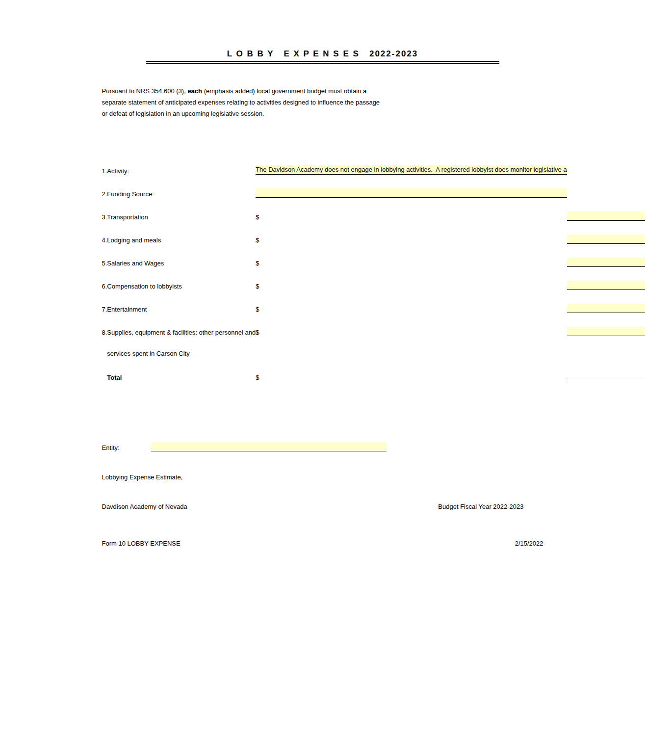L O B B Y E X P E N S E S 2022-2023
Pursuant to NRS 354.600 (3), each (emphasis added) local government budget must obtain a
separate statement of anticipated expenses relating to activities designed to influence the passage
or defeat of legislation in an upcoming legislative session.
| 1. | Activity: | The Davidson Academy does not engage in lobbying activities. A registered lobbyist does monitor legislative a |
| 2. | Funding Source: | |
| 3. | Transportation | $ | |
| 4. | Lodging and meals | $ | |
| 5. | Salaries and Wages | $ | |
| 6. | Compensation to lobbyists | $ | |
| 7. | Entertainment | $ | |
| 8. | Supplies, equipment & facilities; other personnel and | $ | |
| | services spent in Carson City | | |
| | Total | $ | - |
Entity:
Lobbying Expense Estimate,
Davdison Academy of Nevada
Budget Fiscal Year 2022-2023
Form 10 LOBBY EXPENSE
2/15/2022